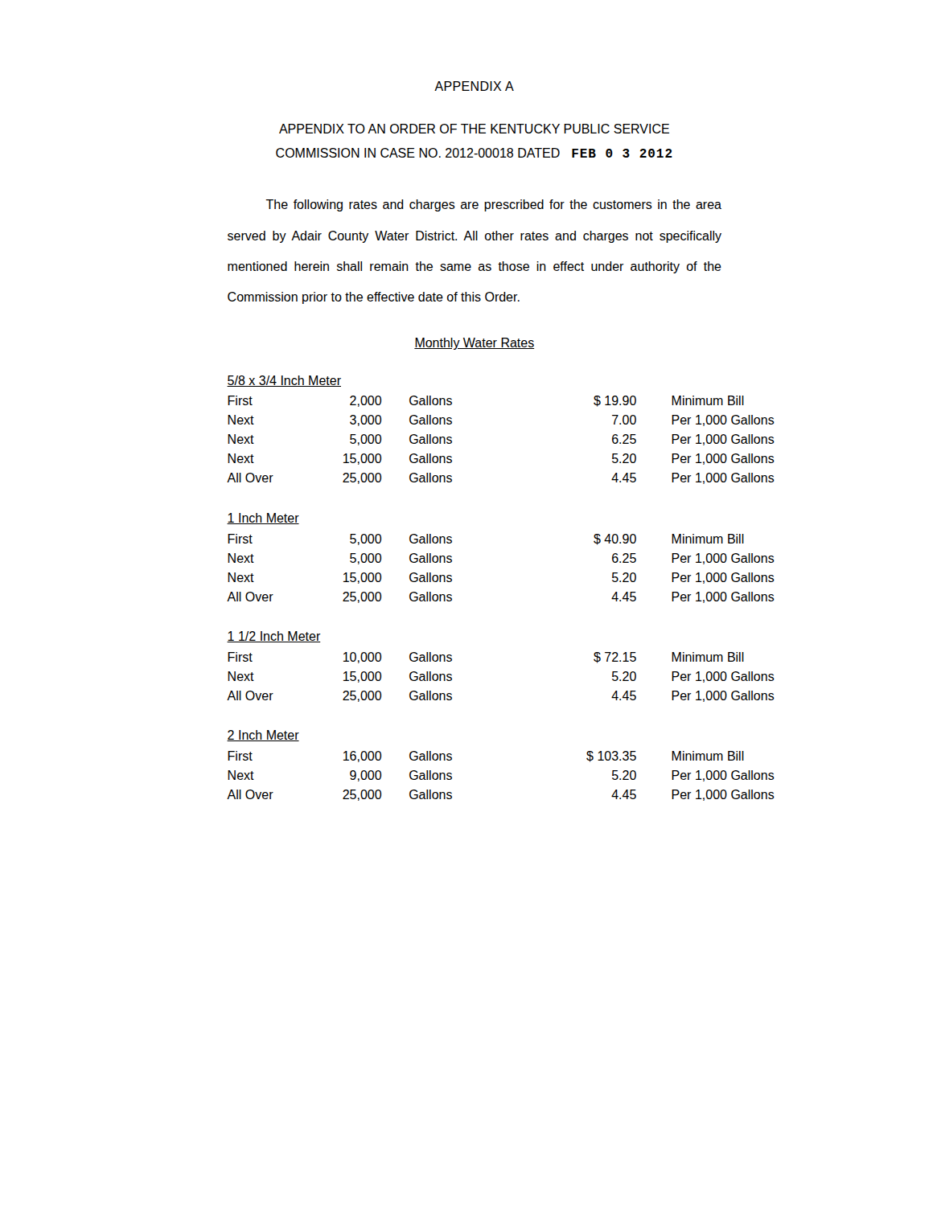APPENDIX A
APPENDIX TO AN ORDER OF THE KENTUCKY PUBLIC SERVICE COMMISSION IN CASE NO. 2012-00018 DATED FEB 0 3 2012
The following rates and charges are prescribed for the customers in the area served by Adair County Water District. All other rates and charges not specifically mentioned herein shall remain the same as those in effect under authority of the Commission prior to the effective date of this Order.
Monthly Water Rates
5/8 x 3/4 Inch Meter
| First | 2,000 | Gallons | $ 19.90 | Minimum Bill |
| Next | 3,000 | Gallons | 7.00 | Per 1,000 Gallons |
| Next | 5,000 | Gallons | 6.25 | Per 1,000 Gallons |
| Next | 15,000 | Gallons | 5.20 | Per 1,000 Gallons |
| All Over | 25,000 | Gallons | 4.45 | Per 1,000 Gallons |
1 Inch Meter
| First | 5,000 | Gallons | $ 40.90 | Minimum Bill |
| Next | 5,000 | Gallons | 6.25 | Per 1,000 Gallons |
| Next | 15,000 | Gallons | 5.20 | Per 1,000 Gallons |
| All Over | 25,000 | Gallons | 4.45 | Per 1,000 Gallons |
1 1/2 Inch Meter
| First | 10,000 | Gallons | $ 72.15 | Minimum Bill |
| Next | 15,000 | Gallons | 5.20 | Per 1,000 Gallons |
| All Over | 25,000 | Gallons | 4.45 | Per 1,000 Gallons |
2 Inch Meter
| First | 16,000 | Gallons | $ 103.35 | Minimum Bill |
| Next | 9,000 | Gallons | 5.20 | Per 1,000 Gallons |
| All Over | 25,000 | Gallons | 4.45 | Per 1,000 Gallons |